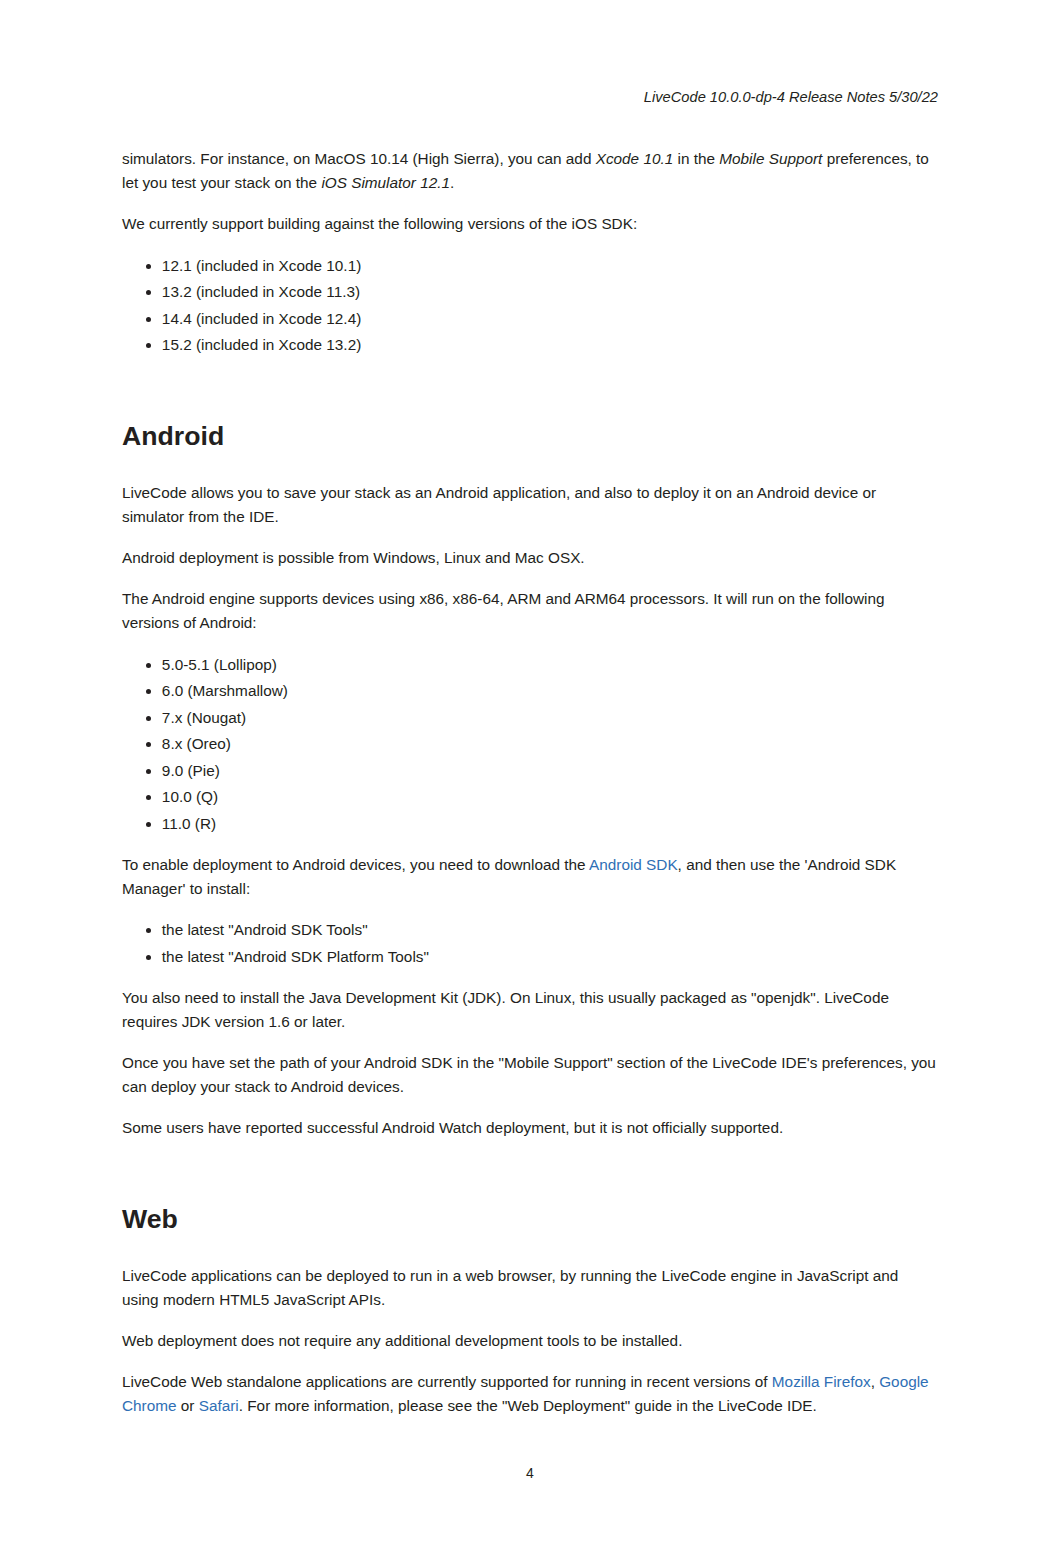LiveCode 10.0.0-dp-4 Release Notes 5/30/22
simulators. For instance, on MacOS 10.14 (High Sierra), you can add Xcode 10.1 in the Mobile Support preferences, to let you test your stack on the iOS Simulator 12.1.
We currently support building against the following versions of the iOS SDK:
12.1 (included in Xcode 10.1)
13.2 (included in Xcode 11.3)
14.4 (included in Xcode 12.4)
15.2 (included in Xcode 13.2)
Android
LiveCode allows you to save your stack as an Android application, and also to deploy it on an Android device or simulator from the IDE.
Android deployment is possible from Windows, Linux and Mac OSX.
The Android engine supports devices using x86, x86-64, ARM and ARM64 processors. It will run on the following versions of Android:
5.0-5.1 (Lollipop)
6.0 (Marshmallow)
7.x (Nougat)
8.x (Oreo)
9.0 (Pie)
10.0 (Q)
11.0 (R)
To enable deployment to Android devices, you need to download the Android SDK, and then use the 'Android SDK Manager' to install:
the latest "Android SDK Tools"
the latest "Android SDK Platform Tools"
You also need to install the Java Development Kit (JDK). On Linux, this usually packaged as "openjdk". LiveCode requires JDK version 1.6 or later.
Once you have set the path of your Android SDK in the "Mobile Support" section of the LiveCode IDE's preferences, you can deploy your stack to Android devices.
Some users have reported successful Android Watch deployment, but it is not officially supported.
Web
LiveCode applications can be deployed to run in a web browser, by running the LiveCode engine in JavaScript and using modern HTML5 JavaScript APIs.
Web deployment does not require any additional development tools to be installed.
LiveCode Web standalone applications are currently supported for running in recent versions of Mozilla Firefox, Google Chrome or Safari. For more information, please see the "Web Deployment" guide in the LiveCode IDE.
4